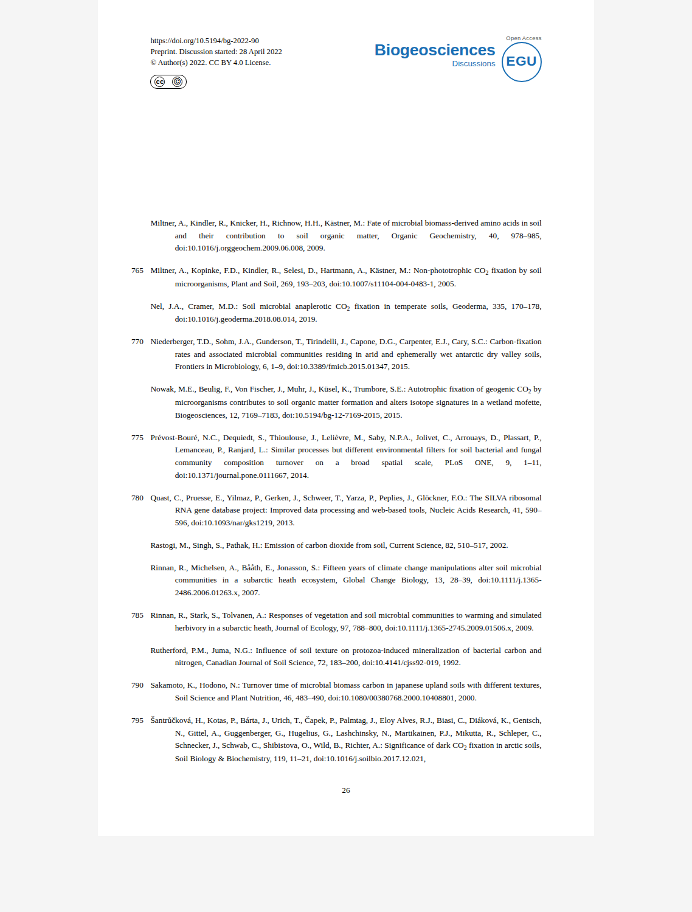https://doi.org/10.5194/bg-2022-90
Preprint. Discussion started: 28 April 2022
© Author(s) 2022. CC BY 4.0 License.
ccⒸ
Open Access
Biogeosciences
Discussions
EGU
Miltner, A., Kindler, R., Knicker, H., Richnow, H.H., Kästner, M.: Fate of microbial biomass-derived amino acids in soil and their contribution to soil organic matter, Organic Geochemistry, 40, 978–985, doi:10.1016/j.orggeochem.2009.06.008, 2009.
765 Miltner, A., Kopinke, F.D., Kindler, R., Selesi, D., Hartmann, A., Kästner, M.: Non-phototrophic CO2 fixation by soil microorganisms, Plant and Soil, 269, 193–203, doi:10.1007/s11104-004-0483-1, 2005.
Nel, J.A., Cramer, M.D.: Soil microbial anaplerotic CO2 fixation in temperate soils, Geoderma, 335, 170–178, doi:10.1016/j.geoderma.2018.08.014, 2019.
770 Niederberger, T.D., Sohm, J.A., Gunderson, T., Tirindelli, J., Capone, D.G., Carpenter, E.J., Cary, S.C.: Carbon-fixation rates and associated microbial communities residing in arid and ephemerally wet antarctic dry valley soils, Frontiers in Microbiology, 6, 1–9, doi:10.3389/fmicb.2015.01347, 2015.
Nowak, M.E., Beulig, F., Von Fischer, J., Muhr, J., Küsel, K., Trumbore, S.E.: Autotrophic fixation of geogenic CO2 by microorganisms contributes to soil organic matter formation and alters isotope signatures in a wetland mofette, Biogeosciences, 12, 7169–7183, doi:10.5194/bg-12-7169-2015, 2015.
775 Prévost-Bouré, N.C., Dequiedt, S., Thioulouse, J., Lelièvre, M., Saby, N.P.A., Jolivet, C., Arrouays, D., Plassart, P., Lemanceau, P., Ranjard, L.: Similar processes but different environmental filters for soil bacterial and fungal community composition turnover on a broad spatial scale, PLoS ONE, 9, 1–11, doi:10.1371/journal.pone.0111667, 2014.
780 Quast, C., Pruesse, E., Yilmaz, P., Gerken, J., Schweer, T., Yarza, P., Peplies, J., Glöckner, F.O.: The SILVA ribosomal RNA gene database project: Improved data processing and web-based tools, Nucleic Acids Research, 41, 590–596, doi:10.1093/nar/gks1219, 2013.
Rastogi, M., Singh, S., Pathak, H.: Emission of carbon dioxide from soil, Current Science, 82, 510–517, 2002.
Rinnan, R., Michelsen, A., Bååth, E., Jonasson, S.: Fifteen years of climate change manipulations alter soil microbial communities in a subarctic heath ecosystem, Global Change Biology, 13, 28–39, doi:10.1111/j.1365-2486.2006.01263.x, 2007.
785 Rinnan, R., Stark, S., Tolvanen, A.: Responses of vegetation and soil microbial communities to warming and simulated herbivory in a subarctic heath, Journal of Ecology, 97, 788–800, doi:10.1111/j.1365-2745.2009.01506.x, 2009.
Rutherford, P.M., Juma, N.G.: Influence of soil texture on protozoa-induced mineralization of bacterial carbon and nitrogen, Canadian Journal of Soil Science, 72, 183–200, doi:10.4141/cjss92-019, 1992.
790 Sakamoto, K., Hodono, N.: Turnover time of microbial biomass carbon in japanese upland soils with different textures, Soil Science and Plant Nutrition, 46, 483–490, doi:10.1080/00380768.2000.10408801, 2000.
795 Šantrůčková, H., Kotas, P., Bárta, J., Urich, T., Čapek, P., Palmtag, J., Eloy Alves, R.J., Biasi, C., Diáková, K., Gentsch, N., Gittel, A., Guggenberger, G., Hugelius, G., Lashchinsky, N., Martikainen, P.J., Mikutta, R., Schleper, C., Schnecker, J., Schwab, C., Shibistova, O., Wild, B., Richter, A.: Significance of dark CO2 fixation in arctic soils, Soil Biology & Biochemistry, 119, 11–21, doi:10.1016/j.soilbio.2017.12.021,
26